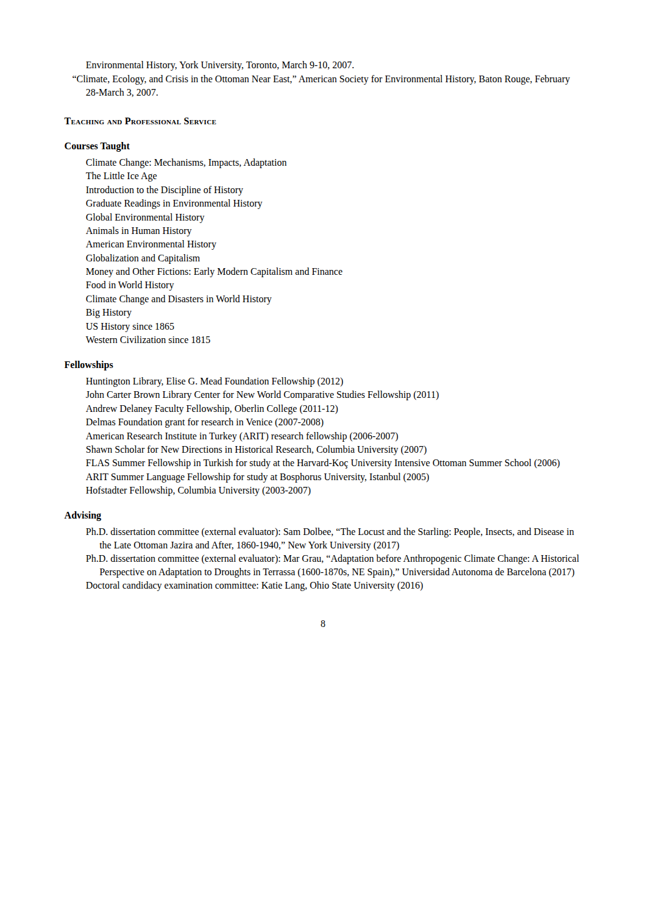Environmental History, York University, Toronto, March 9-10, 2007.
“Climate, Ecology, and Crisis in the Ottoman Near East,” American Society for Environmental History, Baton Rouge, February 28-March 3, 2007.
Teaching and Professional Service
Courses Taught
Climate Change: Mechanisms, Impacts, Adaptation
The Little Ice Age
Introduction to the Discipline of History
Graduate Readings in Environmental History
Global Environmental History
Animals in Human History
American Environmental History
Globalization and Capitalism
Money and Other Fictions: Early Modern Capitalism and Finance
Food in World History
Climate Change and Disasters in World History
Big History
US History since 1865
Western Civilization since 1815
Fellowships
Huntington Library, Elise G. Mead Foundation Fellowship (2012)
John Carter Brown Library Center for New World Comparative Studies Fellowship (2011)
Andrew Delaney Faculty Fellowship, Oberlin College (2011-12)
Delmas Foundation grant for research in Venice (2007-2008)
American Research Institute in Turkey (ARIT) research fellowship (2006-2007)
Shawn Scholar for New Directions in Historical Research, Columbia University (2007)
FLAS Summer Fellowship in Turkish for study at the Harvard-Koç University Intensive Ottoman Summer School (2006)
ARIT Summer Language Fellowship for study at Bosphorus University, Istanbul (2005)
Hofstadter Fellowship, Columbia University (2003-2007)
Advising
Ph.D. dissertation committee (external evaluator): Sam Dolbee, “The Locust and the Starling: People, Insects, and Disease in the Late Ottoman Jazira and After, 1860-1940,” New York University (2017)
Ph.D. dissertation committee (external evaluator): Mar Grau, “Adaptation before Anthropogenic Climate Change: A Historical Perspective on Adaptation to Droughts in Terrassa (1600-1870s, NE Spain),” Universidad Autonoma de Barcelona (2017)
Doctoral candidacy examination committee: Katie Lang, Ohio State University (2016)
8